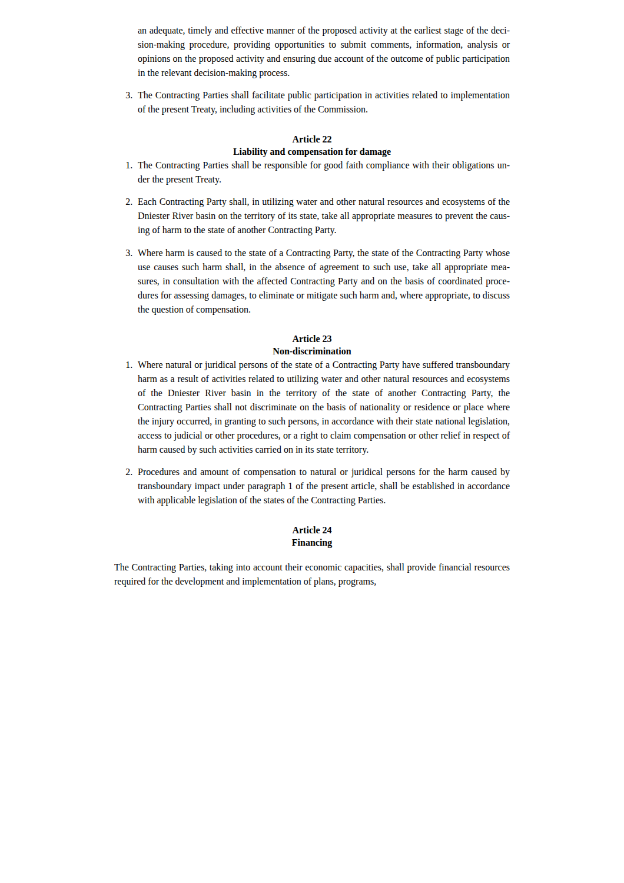an adequate, timely and effective manner of the proposed activity at the earliest stage of the decision-making procedure, providing opportunities to submit comments, information, analysis or opinions on the proposed activity and ensuring due account of the outcome of public participation in the relevant decision-making process.
The Contracting Parties shall facilitate public participation in activities related to implementation of the present Treaty, including activities of the Commission.
Article 22Liability and compensation for damage
The Contracting Parties shall be responsible for good faith compliance with their obligations under the present Treaty.
Each Contracting Party shall, in utilizing water and other natural resources and ecosystems of the Dniester River basin on the territory of its state, take all appropriate measures to prevent the causing of harm to the state of another Contracting Party.
Where harm is caused to the state of a Contracting Party, the state of the Contracting Party whose use causes such harm shall, in the absence of agreement to such use, take all appropriate measures, in consultation with the affected Contracting Party and on the basis of coordinated procedures for assessing damages, to eliminate or mitigate such harm and, where appropriate, to discuss the question of compensation.
Article 23Non-discrimination
Where natural or juridical persons of the state of a Contracting Party have suffered transboundary harm as a result of activities related to utilizing water and other natural resources and ecosystems of the Dniester River basin in the territory of the state of another Contracting Party, the Contracting Parties shall not discriminate on the basis of nationality or residence or place where the injury occurred, in granting to such persons, in accordance with their state national legislation, access to judicial or other procedures, or a right to claim compensation or other relief in respect of harm caused by such activities carried on in its state territory.
Procedures and amount of compensation to natural or juridical persons for the harm caused by transboundary impact under paragraph 1 of the present article, shall be established in accordance with applicable legislation of the states of the Contracting Parties.
Article 24Financing
The Contracting Parties, taking into account their economic capacities, shall provide financial resources required for the development and implementation of plans, programs,